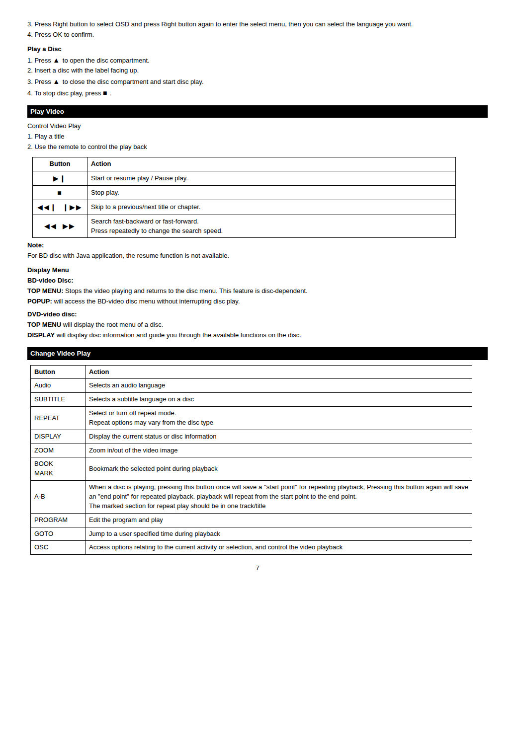3. Press Right button to select OSD and press Right button again to enter the select menu, then you can select the language you want.
4. Press OK to confirm.
Play a Disc
1. Press ▲ to open the disc compartment.
2. Insert a disc with the label facing up.
3. Press ▲ to close the disc compartment and start disc play.
4. To stop disc play, press ■ .
Play Video
Control Video Play
1. Play a title
2. Use the remote to control the play back
| Button | Action |
| --- | --- |
| ▶❙ | Start or resume play / Pause play. |
| ■ | Stop play. |
| ◀◀❙ ❙▶▶ | Skip to a previous/next title or chapter. |
| ◀◀ ▶▶ | Search fast-backward or fast-forward. Press repeatedly to change the search speed. |
Note:
For BD disc with Java application, the resume function is not available.
Display Menu
BD-video Disc:
TOP MENU: Stops the video playing and returns to the disc menu. This feature is disc-dependent.
POPUP: will access the BD-video disc menu without interrupting disc play.
DVD-video disc:
TOP MENU will display the root menu of a disc.
DISPLAY will display disc information and guide you through the available functions on the disc.
Change Video Play
| Button | Action |
| --- | --- |
| Audio | Selects an audio language |
| SUBTITLE | Selects a subtitle language on a disc |
| REPEAT | Select or turn off repeat mode. Repeat options may vary from the disc type |
| DISPLAY | Display the current status or disc information |
| ZOOM | Zoom in/out of the video image |
| BOOK MARK | Bookmark the selected point during playback |
| A-B | When a disc is playing, pressing this button once will save a "start point" for repeating playback, Pressing this button again will save an "end point" for repeated playback. playback will repeat from the start point to the end point. The marked section for repeat play should be in one track/title |
| PROGRAM | Edit the program and play |
| GOTO | Jump to a user specified time during playback |
| OSC | Access options relating to the current activity or selection, and control the video playback |
7